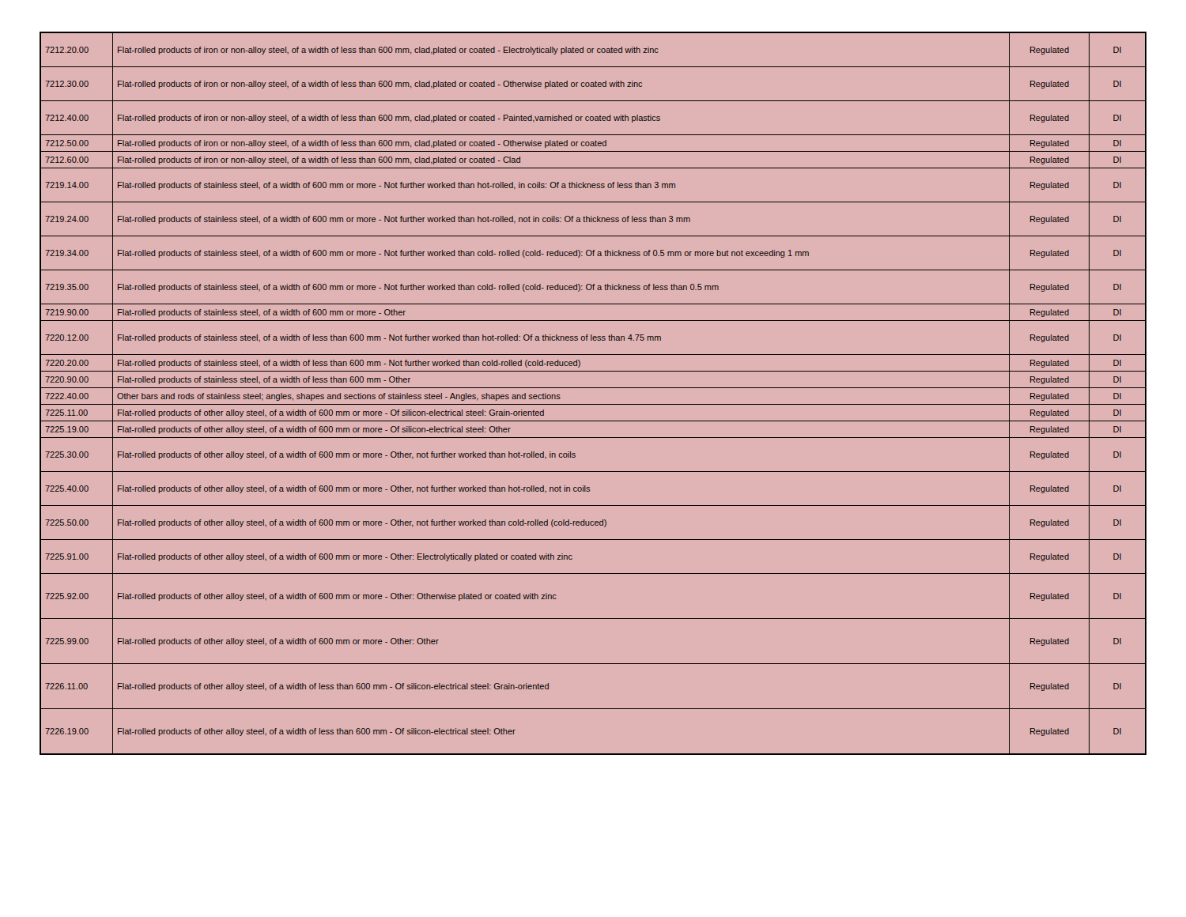| 7212.20.00 | Flat-rolled products of iron or non-alloy steel, of a width of less than 600 mm, clad,plated or coated - Electrolytically plated or coated with zinc | Regulated | DI |
| 7212.30.00 | Flat-rolled products of iron or non-alloy steel, of a width of less than 600 mm, clad,plated or coated - Otherwise plated or coated with zinc | Regulated | DI |
| 7212.40.00 | Flat-rolled products of iron or non-alloy steel, of a width of less than 600 mm, clad,plated or coated - Painted,varnished or coated with plastics | Regulated | DI |
| 7212.50.00 | Flat-rolled products of iron or non-alloy steel, of a width of less than 600 mm, clad,plated or coated - Otherwise plated or coated | Regulated | DI |
| 7212.60.00 | Flat-rolled products of iron or non-alloy steel, of a width of less than 600 mm, clad,plated or coated - Clad | Regulated | DI |
| 7219.14.00 | Flat-rolled products of stainless steel, of a width of 600 mm or more - Not further worked than hot-rolled, in coils: Of a thickness of less than 3 mm | Regulated | DI |
| 7219.24.00 | Flat-rolled products of stainless steel, of a width of 600 mm or more - Not further worked than hot-rolled, not in coils: Of a thickness of less than 3 mm | Regulated | DI |
| 7219.34.00 | Flat-rolled products of stainless steel, of a width of 600 mm or more - Not further worked than cold- rolled (cold- reduced): Of a thickness of 0.5 mm or more but not exceeding 1 mm | Regulated | DI |
| 7219.35.00 | Flat-rolled products of stainless steel, of a width of 600 mm or more - Not further worked than cold- rolled (cold- reduced): Of a thickness of less than 0.5 mm | Regulated | DI |
| 7219.90.00 | Flat-rolled products of stainless steel, of a width of 600 mm or more - Other | Regulated | DI |
| 7220.12.00 | Flat-rolled products of stainless steel, of a width of less than 600 mm - Not further worked than hot-rolled: Of a thickness of less than 4.75 mm | Regulated | DI |
| 7220.20.00 | Flat-rolled products of stainless steel, of a width of less than 600 mm - Not further worked than cold-rolled (cold-reduced) | Regulated | DI |
| 7220.90.00 | Flat-rolled products of stainless steel, of a width of less than 600 mm - Other | Regulated | DI |
| 7222.40.00 | Other bars and rods of stainless steel; angles, shapes and sections of stainless steel - Angles, shapes and sections | Regulated | DI |
| 7225.11.00 | Flat-rolled products of other alloy steel, of a width of 600 mm or more - Of silicon-electrical steel: Grain-oriented | Regulated | DI |
| 7225.19.00 | Flat-rolled products of other alloy steel, of a width of 600 mm or more - Of silicon-electrical steel: Other | Regulated | DI |
| 7225.30.00 | Flat-rolled products of other alloy steel, of a width of 600 mm or more - Other, not further worked than hot-rolled, in coils | Regulated | DI |
| 7225.40.00 | Flat-rolled products of other alloy steel, of a width of 600 mm or more - Other, not further worked than hot-rolled, not in coils | Regulated | DI |
| 7225.50.00 | Flat-rolled products of other alloy steel, of a width of 600 mm or more - Other, not further worked than cold-rolled (cold-reduced) | Regulated | DI |
| 7225.91.00 | Flat-rolled products of other alloy steel, of a width of 600 mm or more - Other: Electrolytically plated or coated with zinc | Regulated | DI |
| 7225.92.00 | Flat-rolled products of other alloy steel, of a width of 600 mm or more - Other: Otherwise plated or coated with zinc | Regulated | DI |
| 7225.99.00 | Flat-rolled products of other alloy steel, of a width of 600 mm or more - Other: Other | Regulated | DI |
| 7226.11.00 | Flat-rolled products of other alloy steel, of a width of less than 600 mm - Of silicon-electrical steel: Grain-oriented | Regulated | DI |
| 7226.19.00 | Flat-rolled products of other alloy steel, of a width of less than 600 mm - Of silicon-electrical steel: Other | Regulated | DI |